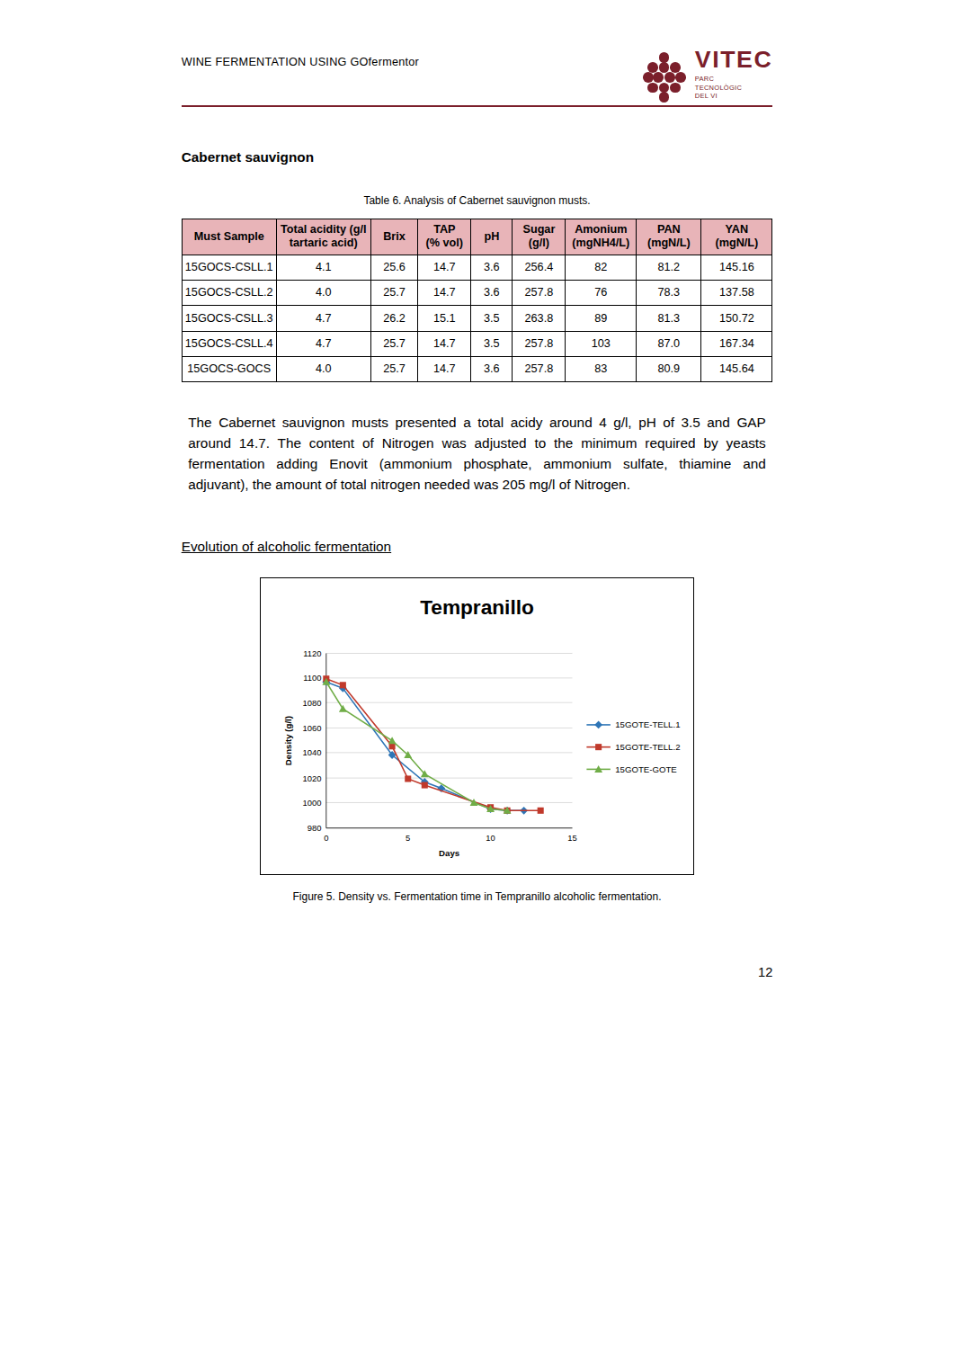WINE FERMENTATION USING GOfermentor
VITEC
PARC
TECNOLÒGIC
DEL VI
Cabernet sauvignon
Table 6. Analysis of Cabernet sauvignon musts.
| Must Sample | Total acidity (g/l tartaric acid) | Brix | TAP (% vol) | pH | Sugar (g/l) | Amonium (mgNH4/L) | PAN (mgN/L) | YAN (mgN/L) |
| --- | --- | --- | --- | --- | --- | --- | --- | --- |
| 15GOCS-CSLL.1 | 4.1 | 25.6 | 14.7 | 3.6 | 256.4 | 82 | 81.2 | 145.16 |
| 15GOCS-CSLL.2 | 4.0 | 25.7 | 14.7 | 3.6 | 257.8 | 76 | 78.3 | 137.58 |
| 15GOCS-CSLL.3 | 4.7 | 26.2 | 15.1 | 3.5 | 263.8 | 89 | 81.3 | 150.72 |
| 15GOCS-CSLL.4 | 4.7 | 25.7 | 14.7 | 3.5 | 257.8 | 103 | 87.0 | 167.34 |
| 15GOCS-GOCS | 4.0 | 25.7 | 14.7 | 3.6 | 257.8 | 83 | 80.9 | 145.64 |
The Cabernet sauvignon musts presented a total acidy around 4 g/l, pH of 3.5 and GAP around 14.7. The content of Nitrogen was adjusted to the minimum required by yeasts fermentation adding Enovit (ammonium phosphate, ammonium sulfate, thiamine and adjuvant), the amount of total nitrogen needed was 205 mg/l of Nitrogen.
Evolution of alcoholic fermentation
Tempranillo
1120 1100 1080 1060 1040 1020 1000 980 0 5 10 15 Days Density (g/l) 15GOTE-TELL.1 15GOTE-TELL.2 15GOTE-GOTE
Figure 5. Density vs. Fermentation time in Tempranillo alcoholic fermentation.
12